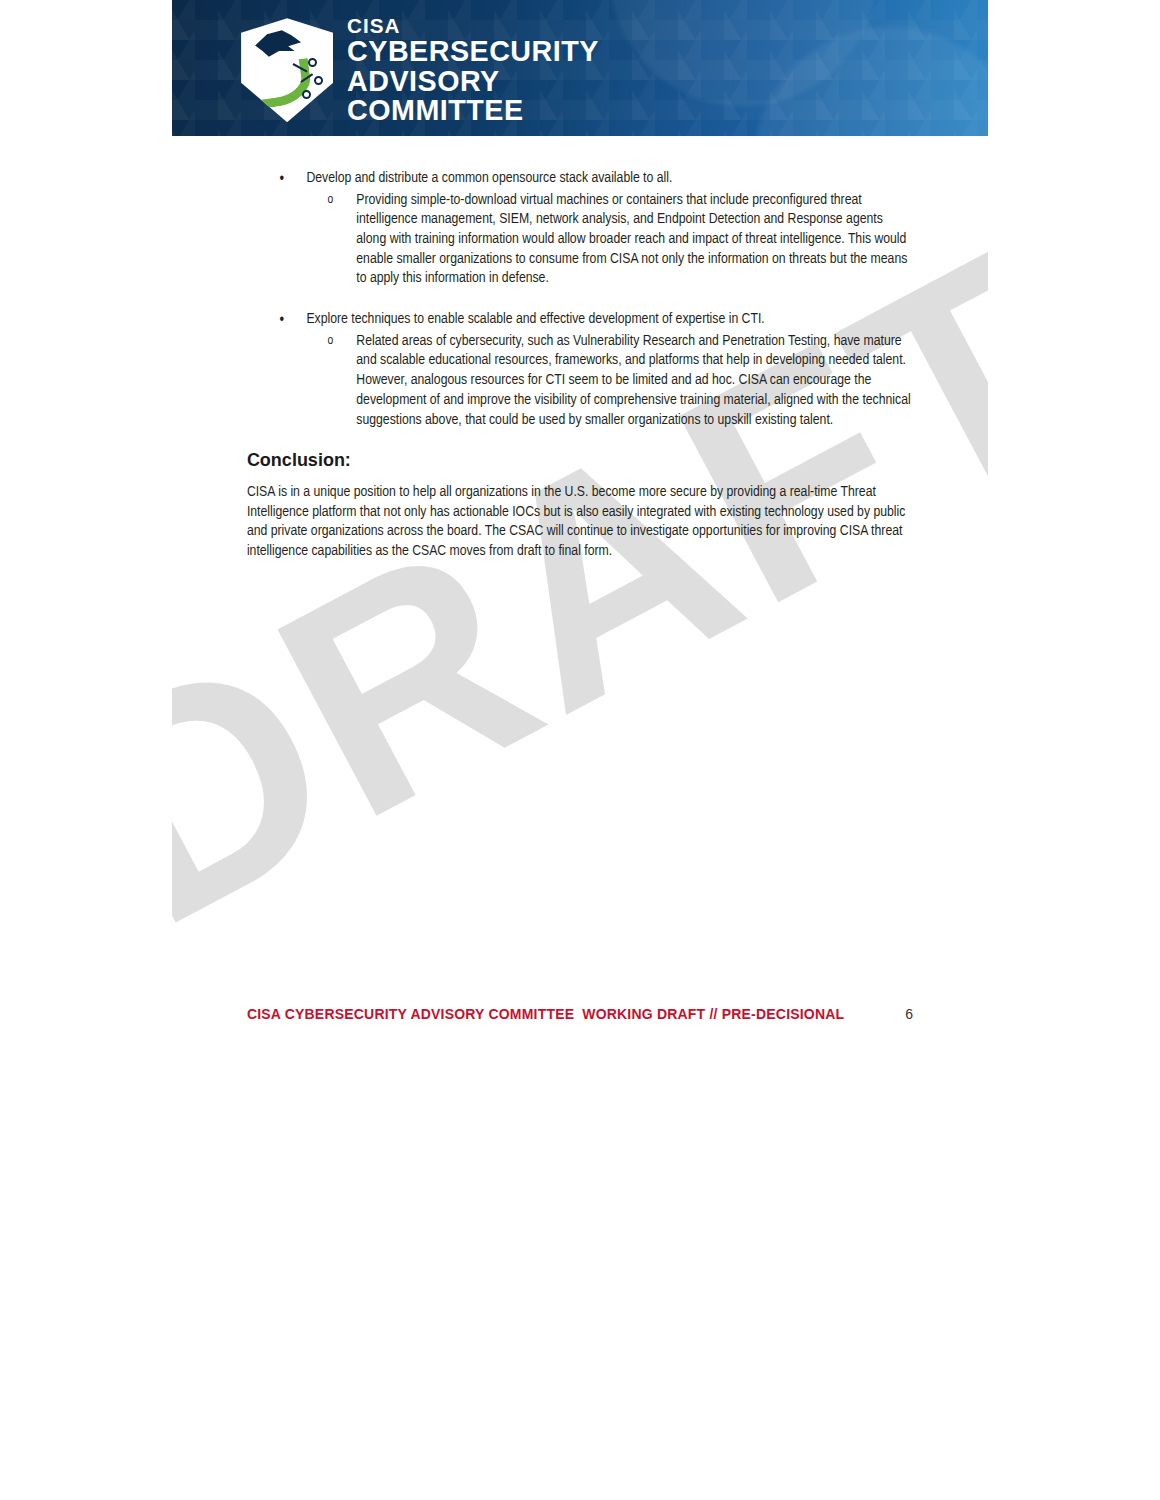CISA Cybersecurity Advisory Committee
DRAFT
Develop and distribute a common opensource stack available to all.
Providing simple-to-download virtual machines or containers that include preconfigured threat intelligence management, SIEM, network analysis, and Endpoint Detection and Response agents along with training information would allow broader reach and impact of threat intelligence. This would enable smaller organizations to consume from CISA not only the information on threats but the means to apply this information in defense.
Explore techniques to enable scalable and effective development of expertise in CTI.
Related areas of cybersecurity, such as Vulnerability Research and Penetration Testing, have mature and scalable educational resources, frameworks, and platforms that help in developing needed talent. However, analogous resources for CTI seem to be limited and ad hoc. CISA can encourage the development of and improve the visibility of comprehensive training material, aligned with the technical suggestions above, that could be used by smaller organizations to upskill existing talent.
Conclusion:
CISA is in a unique position to help all organizations in the U.S. become more secure by providing a real-time Threat Intelligence platform that not only has actionable IOCs but is also easily integrated with existing technology used by public and private organizations across the board. The CSAC will continue to investigate opportunities for improving CISA threat intelligence capabilities as the CSAC moves from draft to final form.
CISA CYBERSECURITY ADVISORY COMMITTEE
WORKING DRAFT // PRE-DECISIONAL
6